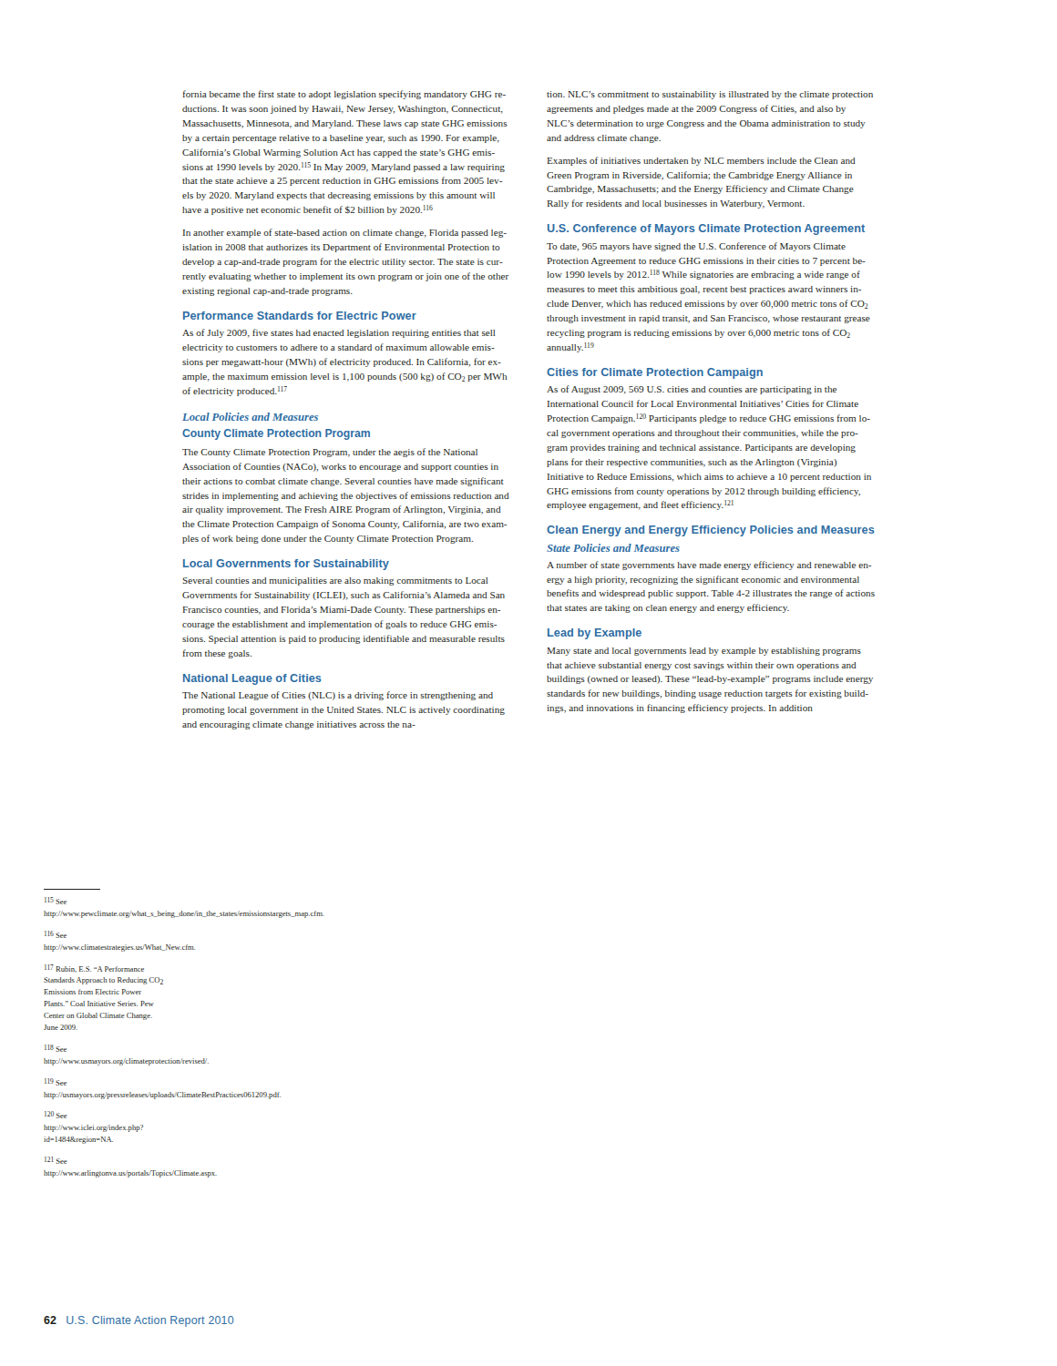115 See http://www.pewclimate.org/what_s_being_done/in_the_states/emissionstargets_map.cfm.
116 See http://www.climatestrategies.us/What_New.cfm.
117 Rubin, E.S. “A Performance Standards Approach to Reducing CO2 Emissions from Electric Power Plants.” Coal Initiative Series. Pew Center on Global Climate Change. June 2009.
118 See http://www.usmayors.org/climateprotection/revised/.
119 See http://usmayors.org/pressreleases/uploads/ClimateBestPractices061209.pdf.
120 See http://www.iclei.org/index.php?id=1484&region=NA.
121 See http://www.arlingtonva.us/portals/Topics/Climate.aspx.
fornia became the first state to adopt legislation specifying mandatory GHG reductions. It was soon joined by Hawaii, New Jersey, Washington, Connecticut, Massachusetts, Minnesota, and Maryland. These laws cap state GHG emissions by a certain percentage relative to a baseline year, such as 1990. For example, California’s Global Warming Solution Act has capped the state’s GHG emissions at 1990 levels by 2020.115 In May 2009, Maryland passed a law requiring that the state achieve a 25 percent reduction in GHG emissions from 2005 levels by 2020. Maryland expects that decreasing emissions by this amount will have a positive net economic benefit of $2 billion by 2020.116
In another example of state-based action on climate change, Florida passed legislation in 2008 that authorizes its Department of Environmental Protection to develop a cap-and-trade program for the electric utility sector. The state is currently evaluating whether to implement its own program or join one of the other existing regional cap-and-trade programs.
Performance Standards for Electric Power
As of July 2009, five states had enacted legislation requiring entities that sell electricity to customers to adhere to a standard of maximum allowable emissions per megawatt-hour (MWh) of electricity produced. In California, for example, the maximum emission level is 1,100 pounds (500 kg) of CO2 per MWh of electricity produced.117
Local Policies and Measures
County Climate Protection Program
The County Climate Protection Program, under the aegis of the National Association of Counties (NACo), works to encourage and support counties in their actions to combat climate change. Several counties have made significant strides in implementing and achieving the objectives of emissions reduction and air quality improvement. The Fresh AIRE Program of Arlington, Virginia, and the Climate Protection Campaign of Sonoma County, California, are two examples of work being done under the County Climate Protection Program.
Local Governments for Sustainability
Several counties and municipalities are also making commitments to Local Governments for Sustainability (ICLEI), such as California’s Alameda and San Francisco counties, and Florida’s Miami-Dade County. These partnerships encourage the establishment and implementation of goals to reduce GHG emissions. Special attention is paid to producing identifiable and measurable results from these goals.
National League of Cities
The National League of Cities (NLC) is a driving force in strengthening and promoting local government in the United States. NLC is actively coordinating and encouraging climate change initiatives across the na-
tion. NLC’s commitment to sustainability is illustrated by the climate protection agreements and pledges made at the 2009 Congress of Cities, and also by NLC’s determination to urge Congress and the Obama administration to study and address climate change.
Examples of initiatives undertaken by NLC members include the Clean and Green Program in Riverside, California; the Cambridge Energy Alliance in Cambridge, Massachusetts; and the Energy Efficiency and Climate Change Rally for residents and local businesses in Waterbury, Vermont.
U.S. Conference of Mayors Climate Protection Agreement
To date, 965 mayors have signed the U.S. Conference of Mayors Climate Protection Agreement to reduce GHG emissions in their cities to 7 percent below 1990 levels by 2012.118 While signatories are embracing a wide range of measures to meet this ambitious goal, recent best practices award winners include Denver, which has reduced emissions by over 60,000 metric tons of CO2 through investment in rapid transit, and San Francisco, whose restaurant grease recycling program is reducing emissions by over 6,000 metric tons of CO2 annually.119
Cities for Climate Protection Campaign
As of August 2009, 569 U.S. cities and counties are participating in the International Council for Local Environmental Initiatives’ Cities for Climate Protection Campaign.120 Participants pledge to reduce GHG emissions from local government operations and throughout their communities, while the program provides training and technical assistance. Participants are developing plans for their respective communities, such as the Arlington (Virginia) Initiative to Reduce Emissions, which aims to achieve a 10 percent reduction in GHG emissions from county operations by 2012 through building efficiency, employee engagement, and fleet efficiency.121
Clean Energy and Energy Efficiency Policies and Measures
State Policies and Measures
A number of state governments have made energy efficiency and renewable energy a high priority, recognizing the significant economic and environmental benefits and widespread public support. Table 4-2 illustrates the range of actions that states are taking on clean energy and energy efficiency.
Lead by Example
Many state and local governments lead by example by establishing programs that achieve substantial energy cost savings within their own operations and buildings (owned or leased). These “lead-by-example” programs include energy standards for new buildings, binding usage reduction targets for existing buildings, and innovations in financing efficiency projects. In addition
62 U.S. Climate Action Report 2010